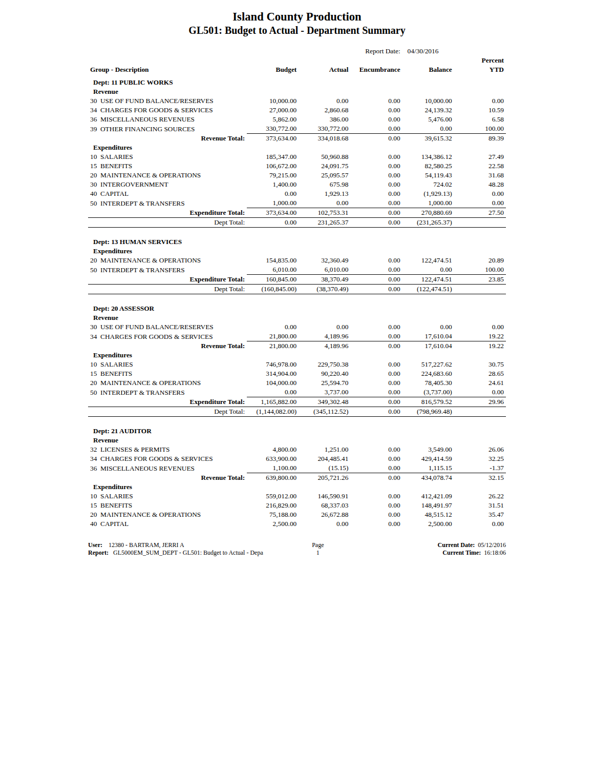Island County Production
GL501: Budget to Actual - Department Summary
| | | | Report Date: | 04/30/2016 | |
| --- | --- | --- | --- | --- | --- |
| | | | | | Percent |
| Group - Description | Budget | Actual | Encumbrance | Balance | YTD |
| Dept: 11 PUBLIC WORKS | |
| Revenue | |
| 30 USE OF FUND BALANCE/RESERVES | 10,000.00 | 0.00 | 0.00 | 10,000.00 | 0.00 |
| 34 CHARGES FOR GOODS & SERVICES | 27,000.00 | 2,860.68 | 0.00 | 24,139.32 | 10.59 |
| 36 MISCELLANEOUS REVENUES | 5,862.00 | 386.00 | 0.00 | 5,476.00 | 6.58 |
| 39 OTHER FINANCING SOURCES | 330,772.00 | 330,772.00 | 0.00 | 0.00 | 100.00 |
| Revenue Total: | 373,634.00 | 334,018.68 | 0.00 | 39,615.32 | 89.39 |
| Expenditures | |
| 10 SALARIES | 185,347.00 | 50,960.88 | 0.00 | 134,386.12 | 27.49 |
| 15 BENEFITS | 106,672.00 | 24,091.75 | 0.00 | 82,580.25 | 22.58 |
| 20 MAINTENANCE & OPERATIONS | 79,215.00 | 25,095.57 | 0.00 | 54,119.43 | 31.68 |
| 30 INTERGOVERNMENT | 1,400.00 | 675.98 | 0.00 | 724.02 | 48.28 |
| 40 CAPITAL | 0.00 | 1,929.13 | 0.00 | (1,929.13) | 0.00 |
| 50 INTERDEPT & TRANSFERS | 1,000.00 | 0.00 | 0.00 | 1,000.00 | 0.00 |
| Expenditure Total: | 373,634.00 | 102,753.31 | 0.00 | 270,880.69 | 27.50 |
| Dept Total: | 0.00 | 231,265.37 | 0.00 | (231,265.37) | |
| Dept: 13 HUMAN SERVICES | |
| Expenditures | |
| 20 MAINTENANCE & OPERATIONS | 154,835.00 | 32,360.49 | 0.00 | 122,474.51 | 20.89 |
| 50 INTERDEPT & TRANSFERS | 6,010.00 | 6,010.00 | 0.00 | 0.00 | 100.00 |
| Expenditure Total: | 160,845.00 | 38,370.49 | 0.00 | 122,474.51 | 23.85 |
| Dept Total: | (160,845.00) | (38,370.49) | 0.00 | (122,474.51) | |
| Dept: 20 ASSESSOR | |
| Revenue | |
| 30 USE OF FUND BALANCE/RESERVES | 0.00 | 0.00 | 0.00 | 0.00 | 0.00 |
| 34 CHARGES FOR GOODS & SERVICES | 21,800.00 | 4,189.96 | 0.00 | 17,610.04 | 19.22 |
| Revenue Total: | 21,800.00 | 4,189.96 | 0.00 | 17,610.04 | 19.22 |
| Expenditures | |
| 10 SALARIES | 746,978.00 | 229,750.38 | 0.00 | 517,227.62 | 30.75 |
| 15 BENEFITS | 314,904.00 | 90,220.40 | 0.00 | 224,683.60 | 28.65 |
| 20 MAINTENANCE & OPERATIONS | 104,000.00 | 25,594.70 | 0.00 | 78,405.30 | 24.61 |
| 50 INTERDEPT & TRANSFERS | 0.00 | 3,737.00 | 0.00 | (3,737.00) | 0.00 |
| Expenditure Total: | 1,165,882.00 | 349,302.48 | 0.00 | 816,579.52 | 29.96 |
| Dept Total: | (1,144,082.00) | (345,112.52) | 0.00 | (798,969.48) | |
| Dept: 21 AUDITOR | |
| Revenue | |
| 32 LICENSES & PERMITS | 4,800.00 | 1,251.00 | 0.00 | 3,549.00 | 26.06 |
| 34 CHARGES FOR GOODS & SERVICES | 633,900.00 | 204,485.41 | 0.00 | 429,414.59 | 32.25 |
| 36 MISCELLANEOUS REVENUES | 1,100.00 | (15.15) | 0.00 | 1,115.15 | -1.37 |
| Revenue Total: | 639,800.00 | 205,721.26 | 0.00 | 434,078.74 | 32.15 |
| Expenditures | |
| 10 SALARIES | 559,012.00 | 146,590.91 | 0.00 | 412,421.09 | 26.22 |
| 15 BENEFITS | 216,829.00 | 68,337.03 | 0.00 | 148,491.97 | 31.51 |
| 20 MAINTENANCE & OPERATIONS | 75,188.00 | 26,672.88 | 0.00 | 48,515.12 | 35.47 |
| 40 CAPITAL | 2,500.00 | 0.00 | 0.00 | 2,500.00 | 0.00 |
User: 12380 - BARTRAM, JERRI A
Report: GL5000EM_SUM_DEPT - GL501: Budget to Actual - Depa
Page
1
Current Date: 05/12/2016
Current Time: 16:18:06